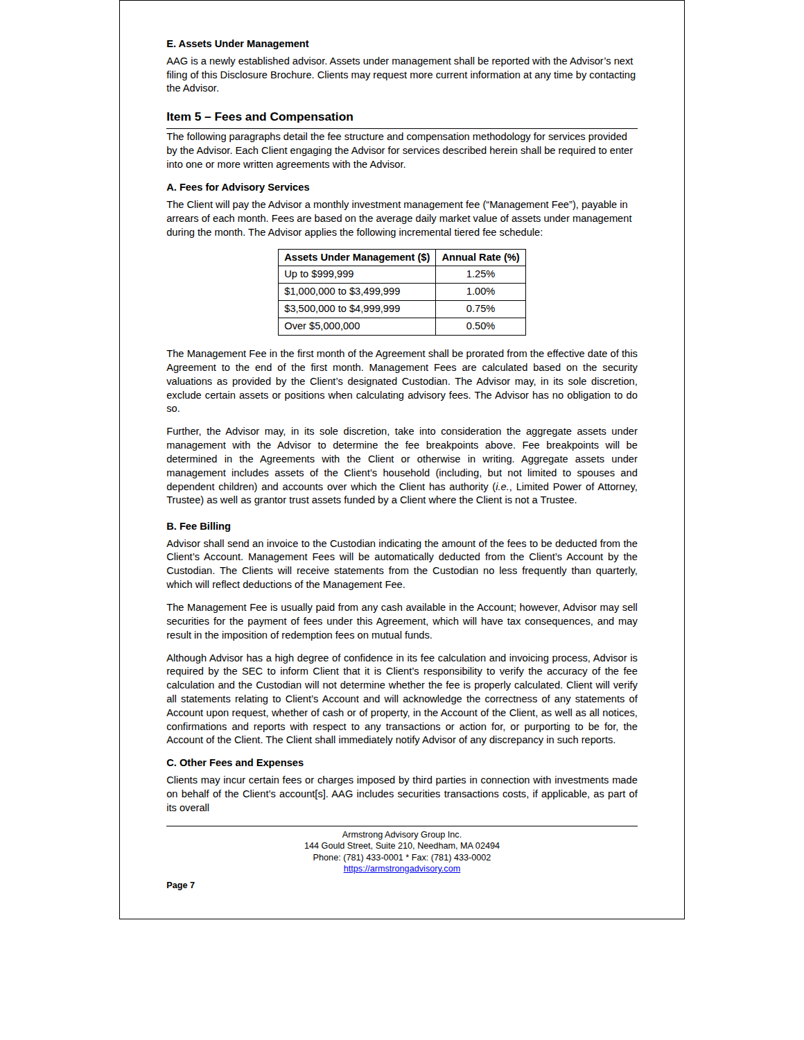E. Assets Under Management
AAG is a newly established advisor. Assets under management shall be reported with the Advisor’s next filing of this Disclosure Brochure. Clients may request more current information at any time by contacting the Advisor.
Item 5 – Fees and Compensation
The following paragraphs detail the fee structure and compensation methodology for services provided by the Advisor. Each Client engaging the Advisor for services described herein shall be required to enter into one or more written agreements with the Advisor.
A. Fees for Advisory Services
The Client will pay the Advisor a monthly investment management fee (“Management Fee”), payable in arrears of each month. Fees are based on the average daily market value of assets under management during the month. The Advisor applies the following incremental tiered fee schedule:
| Assets Under Management ($) | Annual Rate (%) |
| --- | --- |
| Up to $999,999 | 1.25% |
| $1,000,000 to $3,499,999 | 1.00% |
| $3,500,000 to $4,999,999 | 0.75% |
| Over $5,000,000 | 0.50% |
The Management Fee in the first month of the Agreement shall be prorated from the effective date of this Agreement to the end of the first month. Management Fees are calculated based on the security valuations as provided by the Client’s designated Custodian. The Advisor may, in its sole discretion, exclude certain assets or positions when calculating advisory fees. The Advisor has no obligation to do so.
Further, the Advisor may, in its sole discretion, take into consideration the aggregate assets under management with the Advisor to determine the fee breakpoints above. Fee breakpoints will be determined in the Agreements with the Client or otherwise in writing. Aggregate assets under management includes assets of the Client’s household (including, but not limited to spouses and dependent children) and accounts over which the Client has authority (i.e., Limited Power of Attorney, Trustee) as well as grantor trust assets funded by a Client where the Client is not a Trustee.
B. Fee Billing
Advisor shall send an invoice to the Custodian indicating the amount of the fees to be deducted from the Client’s Account. Management Fees will be automatically deducted from the Client’s Account by the Custodian. The Clients will receive statements from the Custodian no less frequently than quarterly, which will reflect deductions of the Management Fee.
The Management Fee is usually paid from any cash available in the Account; however, Advisor may sell securities for the payment of fees under this Agreement, which will have tax consequences, and may result in the imposition of redemption fees on mutual funds.
Although Advisor has a high degree of confidence in its fee calculation and invoicing process, Advisor is required by the SEC to inform Client that it is Client’s responsibility to verify the accuracy of the fee calculation and the Custodian will not determine whether the fee is properly calculated. Client will verify all statements relating to Client’s Account and will acknowledge the correctness of any statements of Account upon request, whether of cash or of property, in the Account of the Client, as well as all notices, confirmations and reports with respect to any transactions or action for, or purporting to be for, the Account of the Client. The Client shall immediately notify Advisor of any discrepancy in such reports.
C. Other Fees and Expenses
Clients may incur certain fees or charges imposed by third parties in connection with investments made on behalf of the Client’s account[s]. AAG includes securities transactions costs, if applicable, as part of its overall
Armstrong Advisory Group Inc.
144 Gould Street, Suite 210, Needham, MA 02494
Phone: (781) 433-0001 * Fax: (781) 433-0002
https://armstrongadvisory.com
Page 7